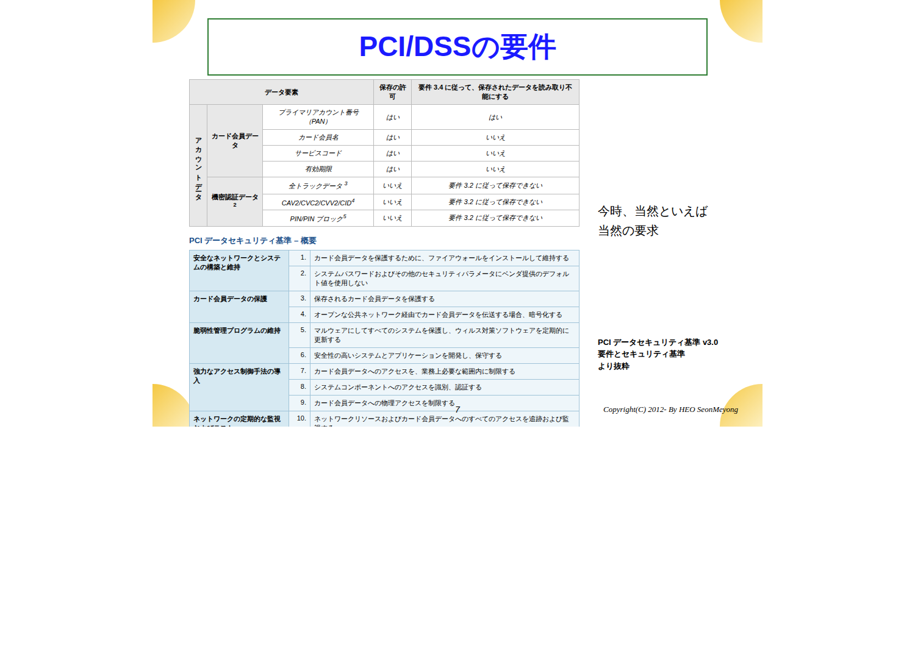PCI/DSSの要件
| データ要素 | 保存の許可 | 要件 3.4 に従って、保存されたデータを読み取り不能にする |
| --- | --- | --- |
| アカウントデータ | カード会員データ | プライマリアカウント番号（PAN） | はい | はい |
| カード会員名 | はい | いいえ |
| サービスコード | はい | いいえ |
| 有効期限 | はい | いいえ |
| 機密認証データ 2 | 全トラックデータ 3 | いいえ | 要件 3.2 に従って保存できない |
| CAV2/CVC2/CVV2/CID 4 | いいえ | 要件 3.2 に従って保存できない |
| PIN/PIN ブロック 5 | いいえ | 要件 3.2 に従って保存できない |
PCI データセキュリティ基準 – 概要
| 安全なネットワークとシステムの構築と維持 | 1. | カード会員データを保護するために、ファイアウォールをインストールして維持する |
| 2. | システムパスワードおよびその他のセキュリティパラメータにベンダ提供のデフォルト値を使用しない |
| カード会員データの保護 | 3. | 保存されるカード会員データを保護する |
| 4. | オープンな公共ネットワーク経由でカード会員データを伝送する場合、暗号化する |
| 脆弱性管理プログラムの維持 | 5. | マルウェアにしてすべてのシステムを保護し、ウィルス対策ソフトウェアを定期的に更新する |
| 6. | 安全性の高いシステムとアプリケーションを開発し、保守する |
| 強力なアクセス制御手法の導入 | 7. | カード会員データへのアクセスを、業務上必要な範囲内に制限する |
| 8. | システムコンポーネントへのアクセスを識別、認証する |
| 9. | カード会員データへの物理アクセスを制限する |
| ネットワークの定期的な監視およびテスト | 10. | ネットワークリソースおよびカード会員データへのすべてのアクセスを追跡および監視する |
| 11. | セキュリティシステムおよびプロセスを定期的にテストする |
| 情報セキュリティポリシーの維持 | 12. | すべての担当者の情報セキュリティに対応するポリシーを維持する |
今時、当然といえば
当然の要求
PCI データセキュリティ基準 v3.0
要件とセキュリティ基準
より抜粋
7
Copyright(C) 2012- By HEO SeonMeyong